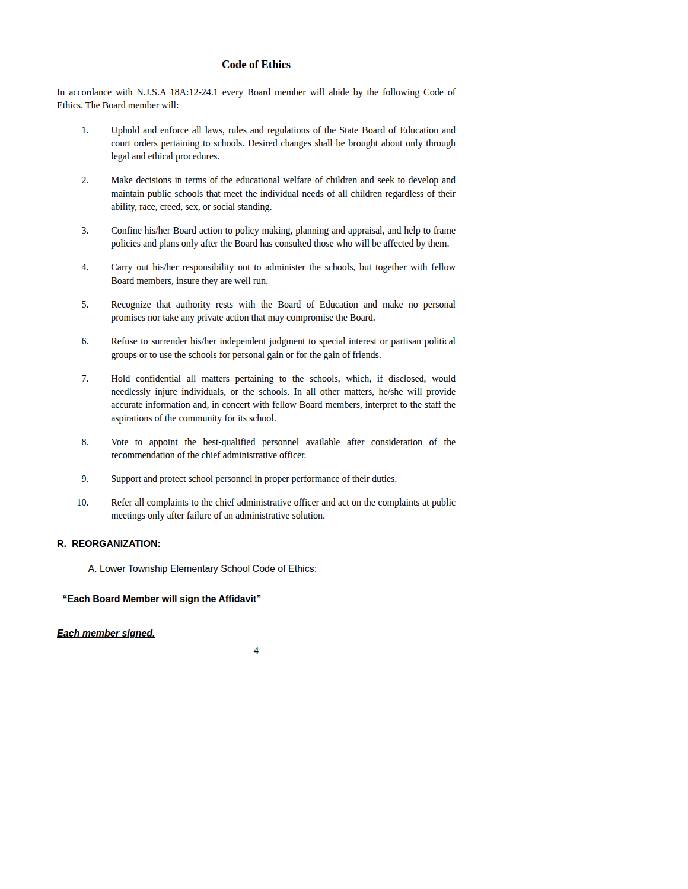Code of Ethics
In accordance with N.J.S.A 18A:12-24.1 every Board member will abide by the following Code of Ethics. The Board member will:
Uphold and enforce all laws, rules and regulations of the State Board of Education and court orders pertaining to schools. Desired changes shall be brought about only through legal and ethical procedures.
Make decisions in terms of the educational welfare of children and seek to develop and maintain public schools that meet the individual needs of all children regardless of their ability, race, creed, sex, or social standing.
Confine his/her Board action to policy making, planning and appraisal, and help to frame policies and plans only after the Board has consulted those who will be affected by them.
Carry out his/her responsibility not to administer the schools, but together with fellow Board members, insure they are well run.
Recognize that authority rests with the Board of Education and make no personal promises nor take any private action that may compromise the Board.
Refuse to surrender his/her independent judgment to special interest or partisan political groups or to use the schools for personal gain or for the gain of friends.
Hold confidential all matters pertaining to the schools, which, if disclosed, would needlessly injure individuals, or the schools. In all other matters, he/she will provide accurate information and, in concert with fellow Board members, interpret to the staff the aspirations of the community for its school.
Vote to appoint the best-qualified personnel available after consideration of the recommendation of the chief administrative officer.
Support and protect school personnel in proper performance of their duties.
Refer all complaints to the chief administrative officer and act on the complaints at public meetings only after failure of an administrative solution.
R. REORGANIZATION:
Lower Township Elementary School Code of Ethics:
“Each Board Member will sign the Affidavit”
Each member signed.
4